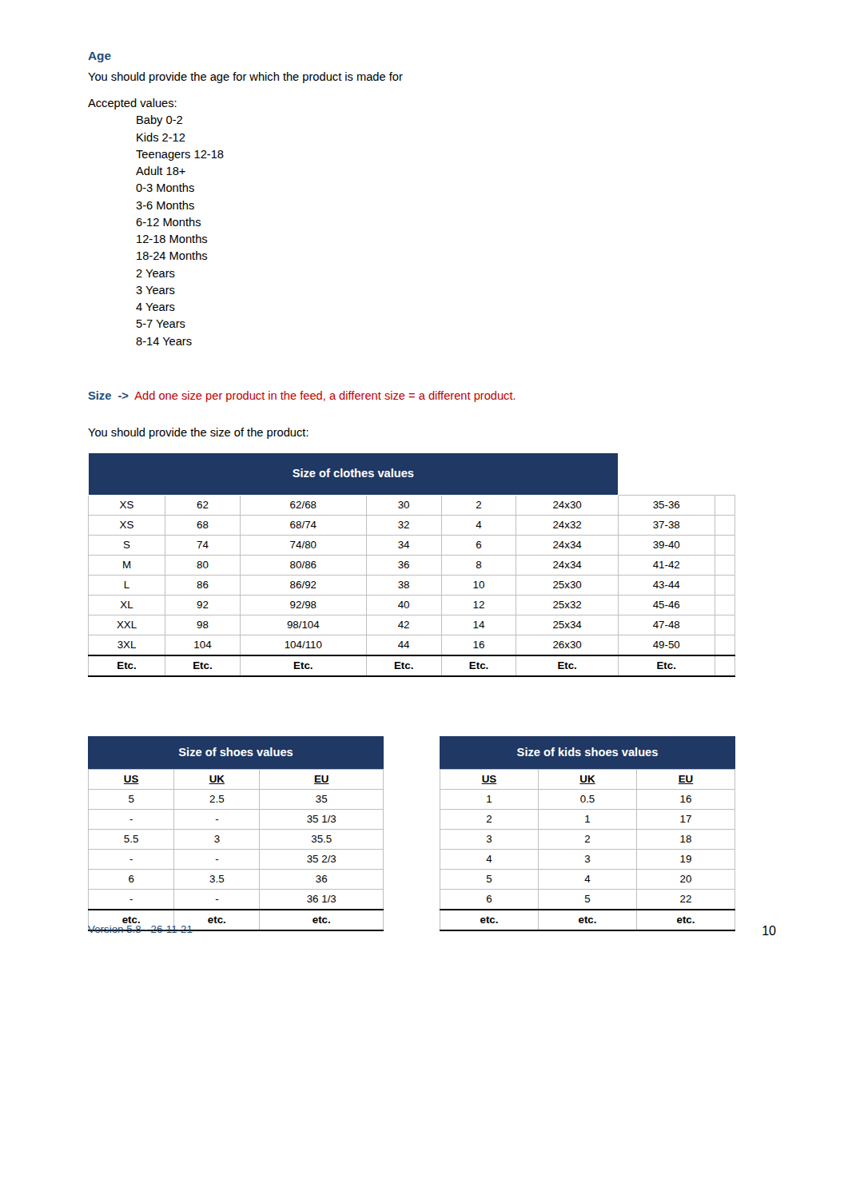Age
You should provide the age for which the product is made for
Accepted values:
Baby 0-2
Kids 2-12
Teenagers 12-18
Adult 18+
0-3 Months
3-6 Months
6-12 Months
12-18 Months
18-24 Months
2 Years
3 Years
4 Years
5-7 Years
8-14 Years
Size -> Add one size per product in the feed, a different size = a different product.
You should provide the size of the product:
| Size of clothes values | | |
| --- | --- | --- |
| XS | 62 | 62/68 | 30 | 2 | 24x30 | 35-36 | |
| XS | 68 | 68/74 | 32 | 4 | 24x32 | 37-38 | |
| S | 74 | 74/80 | 34 | 6 | 24x34 | 39-40 | |
| M | 80 | 80/86 | 36 | 8 | 24x34 | 41-42 | |
| L | 86 | 86/92 | 38 | 10 | 25x30 | 43-44 | |
| XL | 92 | 92/98 | 40 | 12 | 25x32 | 45-46 | |
| XXL | 98 | 98/104 | 42 | 14 | 25x34 | 47-48 | |
| 3XL | 104 | 104/110 | 44 | 16 | 26x30 | 49-50 | |
| Etc. | Etc. | Etc. | Etc. | Etc. | Etc. | Etc. | |
Size of shoes values
| US | UK | EU |
| --- | --- | --- |
| 5 | 2.5 | 35 |
| - | - | 35 1/3 |
| 5.5 | 3 | 35.5 |
| - | - | 35 2/3 |
| 6 | 3.5 | 36 |
| - | - | 36 1/3 |
| etc. | etc. | etc. |
Size of kids shoes values
| US | UK | EU |
| --- | --- | --- |
| 1 | 0.5 | 16 |
| 2 | 1 | 17 |
| 3 | 2 | 18 |
| 4 | 3 | 19 |
| 5 | 4 | 20 |
| 6 | 5 | 22 |
| etc. | etc. | etc. |
Version 5.8 - 26-11-21 10